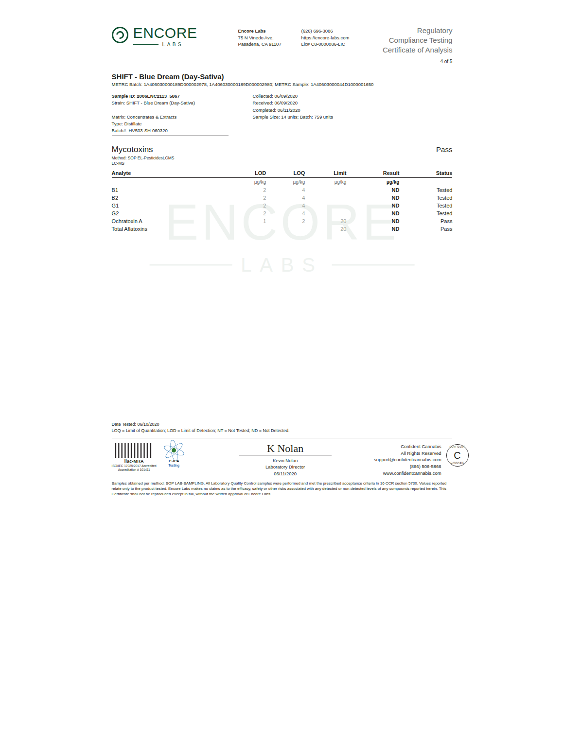ENCORE
LABS
ENCORE
LABS
Encore Labs
75 N Vinedo Ave.
Pasadena, CA 91107
(626) 696-3086
https://encore-labs.com
Lic# C8-0000086-LIC
Regulatory Compliance Testing
Certificate of Analysis
4 of 5
SHIFT - Blue Dream (Day-Sativa)
METRC Batch: 1A406030000189D000002978, 1A406030000189D000002980; METRC Sample: 1A40603000044D1000001650
Sample ID: 2006ENC2113_5867
Strain: SHIFT - Blue Dream (Day-Sativa)
Matrix: Concentrates & Extracts
Type: Distillate
Batch#: HV503-SH-060320
Collected: 06/09/2020
Received: 06/09/2020
Completed: 06/11/2020
Sample Size: 14 units; Batch: 759 units
Mycotoxins
Pass
Method: SOP EL-PesticidesLCMS
LC-MS
| Analyte | LOD | LOQ | Limit | Result | Status |
| --- | --- | --- | --- | --- | --- |
| | µg/kg | µg/kg | µg/kg | µg/kg | |
| B1 | 2 | 4 | | ND | Tested |
| B2 | 2 | 4 | | ND | Tested |
| G1 | 2 | 4 | | ND | Tested |
| G2 | 2 | 4 | | ND | Tested |
| Ochratoxin A | 1 | 2 | 20 | ND | Pass |
| Total Aflatoxins | | | 20 | ND | Pass |
Date Tested: 06/10/2020
LOQ = Limit of Quantitation; LOD = Limit of Detection; NT = Not Tested; ND = Not Detected.
ilac-MRA
ISO/IEC 17025:2017 Accredited
Accreditation # 101411
P.JLA
Testing
K Nolan
Kevin Nolan
Laboratory Director
06/11/2020
Confident Cannabis
All Rights Reserved
support@confidentcannabis.com
(866) 506-5866
www.confidentcannabis.com
CONFIDENT CANNABIS
C
Samples obtained per method: SOP LAB-SAMPLING. All Laboratory Quality Control samples were performed and met the prescribed acceptance criteria in 16 CCR section 5730. Values reported relate only to the product tested. Encore Labs makes no claims as to the efficacy, safety or other risks associated with any detected or non-detected levels of any compounds reported herein. This Certificate shall not be reproduced except in full, without the written approval of Encore Labs.